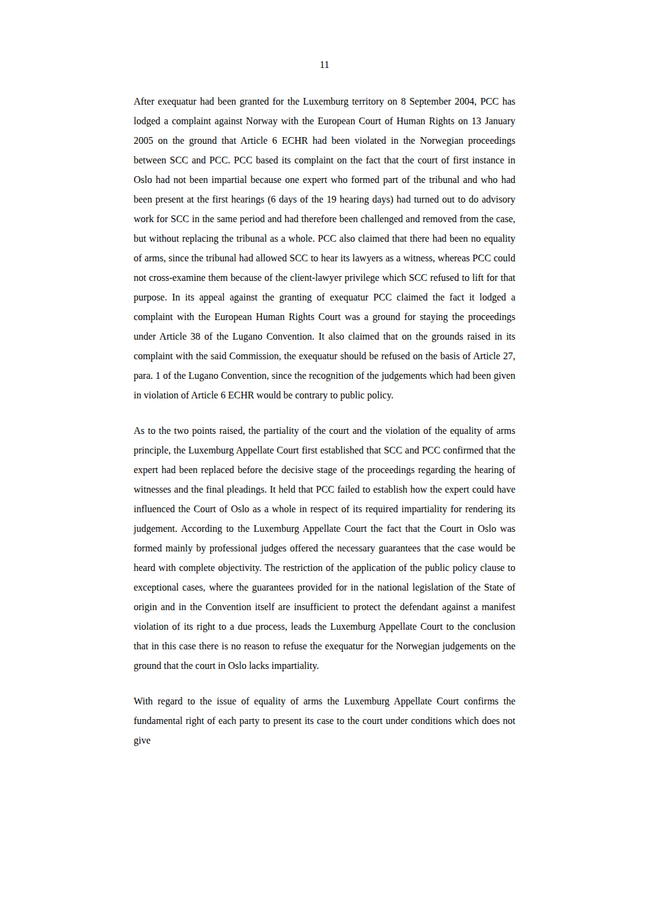11
After exequatur had been granted for the Luxemburg territory on 8 September 2004, PCC has lodged a complaint against Norway with the European Court of Human Rights on 13 January 2005 on the ground that Article 6 ECHR had been violated in the Norwegian proceedings between SCC and PCC. PCC based its complaint on the fact that the court of first instance in Oslo had not been impartial because one expert who formed part of the tribunal and who had been present at the first hearings (6 days of the 19 hearing days) had turned out to do advisory work for SCC in the same period and had therefore been challenged and removed from the case, but without replacing the tribunal as a whole. PCC also claimed that there had been no equality of arms, since the tribunal had allowed SCC to hear its lawyers as a witness, whereas PCC could not cross-examine them because of the client-lawyer privilege which SCC refused to lift for that purpose. In its appeal against the granting of exequatur PCC claimed the fact it lodged a complaint with the European Human Rights Court was a ground for staying the proceedings under Article 38 of the Lugano Convention. It also claimed that on the grounds raised in its complaint with the said Commission, the exequatur should be refused on the basis of Article 27, para. 1 of the Lugano Convention, since the recognition of the judgements which had been given in violation of Article 6 ECHR would be contrary to public policy.
As to the two points raised, the partiality of the court and the violation of the equality of arms principle, the Luxemburg Appellate Court first established that SCC and PCC confirmed that the expert had been replaced before the decisive stage of the proceedings regarding the hearing of witnesses and the final pleadings. It held that PCC failed to establish how the expert could have influenced the Court of Oslo as a whole in respect of its required impartiality for rendering its judgement. According to the Luxemburg Appellate Court the fact that the Court in Oslo was formed mainly by professional judges offered the necessary guarantees that the case would be heard with complete objectivity. The restriction of the application of the public policy clause to exceptional cases, where the guarantees provided for in the national legislation of the State of origin and in the Convention itself are insufficient to protect the defendant against a manifest violation of its right to a due process, leads the Luxemburg Appellate Court to the conclusion that in this case there is no reason to refuse the exequatur for the Norwegian judgements on the ground that the court in Oslo lacks impartiality.
With regard to the issue of equality of arms the Luxemburg Appellate Court confirms the fundamental right of each party to present its case to the court under conditions which does not give